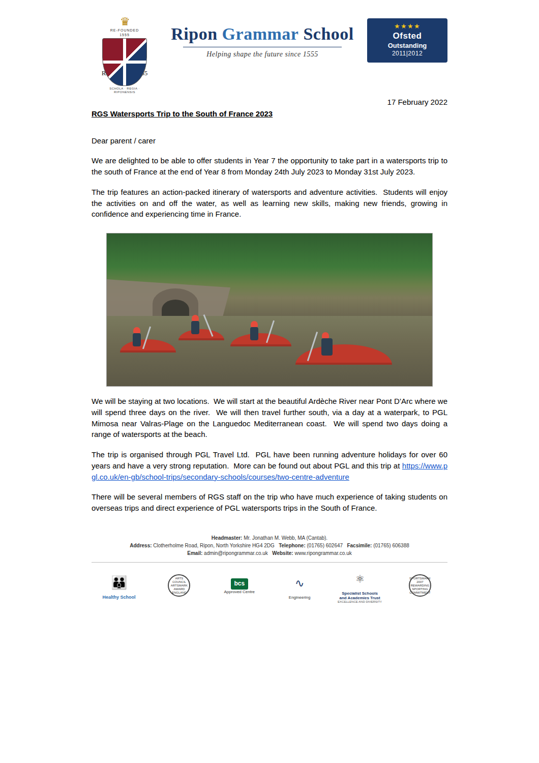♛
RE-FOUNDED
1555
SCHOLA · REGIA · RIPONENSIS
Re-founded 1555
Ripon Grammar School
Helping shape the future since 1555
★★★★
Ofsted
Outstanding
2011|2012
17 February 2022
RGS Watersports Trip to the South of France 2023
Dear parent / carer
We are delighted to be able to offer students in Year 7 the opportunity to take part in a watersports trip to the south of France at the end of Year 8 from Monday 24th July 2023 to Monday 31st July 2023.
The trip features an action-packed itinerary of watersports and adventure activities. Students will enjoy the activities on and off the water, as well as learning new skills, making new friends, growing in confidence and experiencing time in France.
We will be staying at two locations. We will start at the beautiful Ardèche River near Pont D’Arc where we will spend three days on the river. We will then travel further south, via a day at a waterpark, to PGL Mimosa near Valras-Plage on the Languedoc Mediterranean coast. We will spend two days doing a range of watersports at the beach.
The trip is organised through PGL Travel Ltd. PGL have been running adventure holidays for over 60 years and have a very strong reputation. More can be found out about PGL and this trip at https://www.pgl.co.uk/en-gb/school-trips/secondary-schools/courses/two-centre-adventure
There will be several members of RGS staff on the trip who have much experience of taking students on overseas trips and direct experience of PGL watersports trips in the South of France.
Headmaster: Mr. Jonathan M. Webb, MA (Cantab).
Address: Clotherholme Road, Ripon, North Yorkshire HG4 2DG Telephone: (01765) 602647 Facsimile: (01765) 606388
Email: admin@ripongrammar.co.uk Website: www.ripongrammar.co.uk
👪
Healthy School
ARTS COUNCIL
ARTSMARK
AWARD
ENGLAND
bcs
Approved Centre
∿
Engineering
⚛
Specialist Schools
and Academies Trust
EXCELLENCE AND DIVERSITY
SPORTSMARK
2007
REWARDING
SPORTING
COMMITMENT